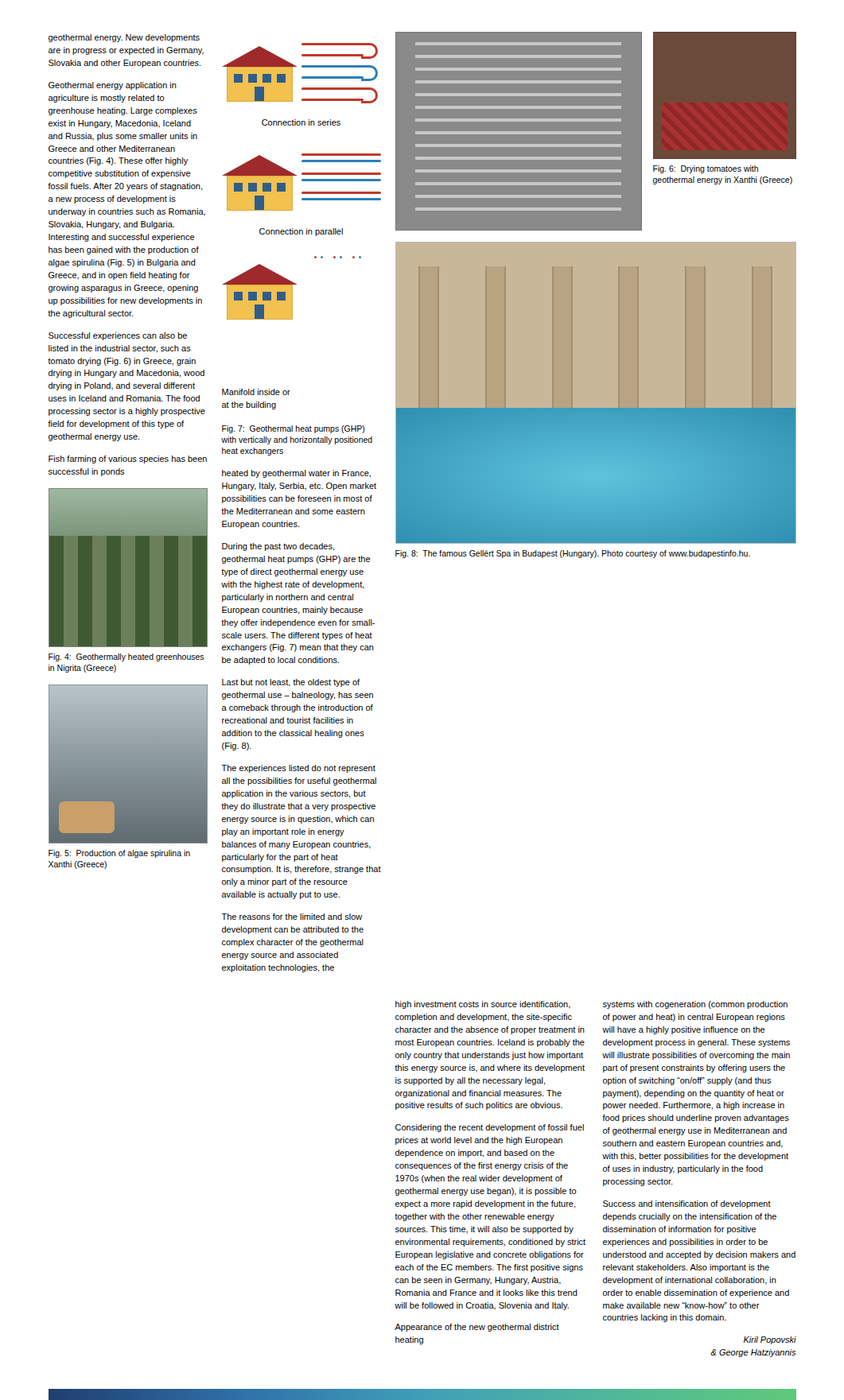geothermal energy. New developments are in progress or expected in Germany, Slovakia and other European countries.
Geothermal energy application in agriculture is mostly related to greenhouse heating. Large complexes exist in Hungary, Macedonia, Iceland and Russia, plus some smaller units in Greece and other Mediterranean countries (Fig. 4). These offer highly competitive substitution of expensive fossil fuels. After 20 years of stagnation, a new process of development is underway in countries such as Romania, Slovakia, Hungary, and Bulgaria. Interesting and successful experience has been gained with the production of algae spirulina (Fig. 5) in Bulgaria and Greece, and in open field heating for growing asparagus in Greece, opening up possibilities for new developments in the agricultural sector.
Successful experiences can also be listed in the industrial sector, such as tomato drying (Fig. 6) in Greece, grain drying in Hungary and Macedonia, wood drying in Poland, and several different uses in Iceland and Romania. The food processing sector is a highly prospective field for development of this type of geothermal energy use.
Fish farming of various species has been successful in ponds
Fig. 4: Geothermally heated greenhouses in Nigrita (Greece)
Fig. 5: Production of algae spirulina in Xanthi (Greece)
Connection in series
Connection in parallel
Manifold inside or
at the building
Fig. 7: Geothermal heat pumps (GHP) with vertically and horizontally positioned heat exchangers
heated by geothermal water in France, Hungary, Italy, Serbia, etc. Open market possibilities can be foreseen in most of the Mediterranean and some eastern European countries.
During the past two decades, geothermal heat pumps (GHP) are the type of direct geothermal energy use with the highest rate of development, particularly in northern and central European countries, mainly because they offer independence even for small-scale users. The different types of heat exchangers (Fig. 7) mean that they can be adapted to local conditions.
Last but not least, the oldest type of geothermal use – balneology, has seen a comeback through the introduction of recreational and tourist facilities in addition to the classical healing ones (Fig. 8).
The experiences listed do not represent all the possibilities for useful geothermal application in the various sectors, but they do illustrate that a very prospective energy source is in question, which can play an important role in energy balances of many European countries, particularly for the part of heat consumption. It is, therefore, strange that only a minor part of the resource available is actually put to use.
The reasons for the limited and slow development can be attributed to the complex character of the geothermal energy source and associated exploitation technologies, the
Fig. 6: Drying tomatoes with geothermal energy in Xanthi (Greece)
Fig. 8: The famous Gellért Spa in Budapest (Hungary). Photo courtesy of www.budapestinfo.hu.
high investment costs in source identification, completion and development, the site-specific character and the absence of proper treatment in most European countries. Iceland is probably the only country that understands just how important this energy source is, and where its development is supported by all the necessary legal, organizational and financial measures. The positive results of such politics are obvious.
Considering the recent development of fossil fuel prices at world level and the high European dependence on import, and based on the consequences of the first energy crisis of the 1970s (when the real wider development of geothermal energy use began), it is possible to expect a more rapid development in the future, together with the other renewable energy sources. This time, it will also be supported by environmental requirements, conditioned by strict European legislative and concrete obligations for each of the EC members. The first positive signs can be seen in Germany, Hungary, Austria, Romania and France and it looks like this trend will be followed in Croatia, Slovenia and Italy.
Appearance of the new geothermal district heating
systems with cogeneration (common production of power and heat) in central European regions will have a highly positive influence on the development process in general. These systems will illustrate possibilities of overcoming the main part of present constraints by offering users the option of switching “on/off” supply (and thus payment), depending on the quantity of heat or power needed. Furthermore, a high increase in food prices should underline proven advantages of geothermal energy use in Mediterranean and southern and eastern European countries and, with this, better possibilities for the development of uses in industry, particularly in the food processing sector.
Success and intensification of development depends crucially on the intensification of the dissemination of information for positive experiences and possibilities in order to be understood and accepted by decision makers and relevant stakeholders. Also important is the development of international collaboration, in order to enable dissemination of experience and make available new “know-how” to other countries lacking in this domain.
Kiril Popovski
& George Hatziyannis